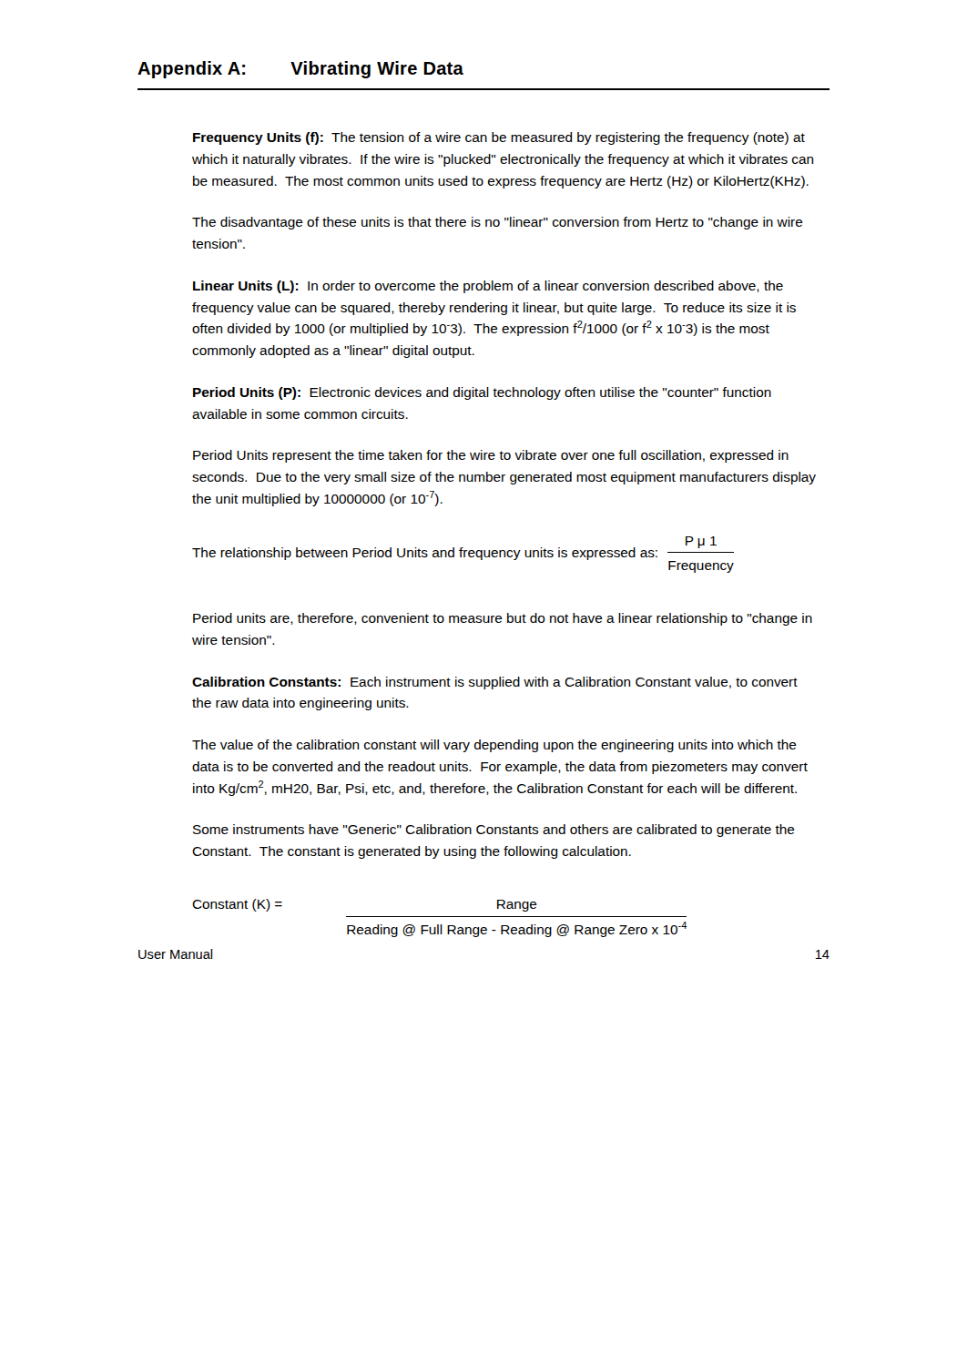Appendix A: Vibrating Wire Data
Frequency Units (f): The tension of a wire can be measured by registering the frequency (note) at which it naturally vibrates. If the wire is "plucked" electronically the frequency at which it vibrates can be measured. The most common units used to express frequency are Hertz (Hz) or KiloHertz(KHz).
The disadvantage of these units is that there is no "linear" conversion from Hertz to "change in wire tension".
Linear Units (L): In order to overcome the problem of a linear conversion described above, the frequency value can be squared, thereby rendering it linear, but quite large. To reduce its size it is often divided by 1000 (or multiplied by 10-3). The expression f2/1000 (or f2 x 10-3) is the most commonly adopted as a "linear" digital output.
Period Units (P): Electronic devices and digital technology often utilise the "counter" function available in some common circuits.
Period Units represent the time taken for the wire to vibrate over one full oscillation, expressed in seconds. Due to the very small size of the number generated most equipment manufacturers display the unit multiplied by 10000000 (or 10-7).
The relationship between Period Units and frequency units is expressed as: P μ 1 Frequency
Period units are, therefore, convenient to measure but do not have a linear relationship to "change in wire tension".
Calibration Constants: Each instrument is supplied with a Calibration Constant value, to convert the raw data into engineering units.
The value of the calibration constant will vary depending upon the engineering units into which the data is to be converted and the readout units. For example, the data from piezometers may convert into Kg/cm2, mH20, Bar, Psi, etc, and, therefore, the Calibration Constant for each will be different.
Some instruments have "Generic" Calibration Constants and others are calibrated to generate the Constant. The constant is generated by using the following calculation.
Constant (K) =
Range Reading @ Full Range - Reading @ Range Zero x 10-4
User Manual
14